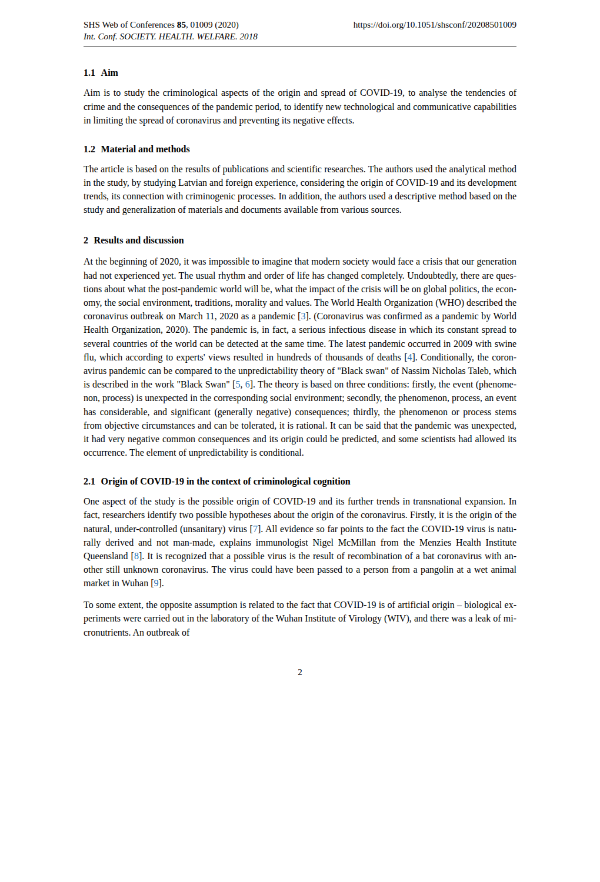SHS Web of Conferences 85, 01009 (2020) https://doi.org/10.1051/shsconf/20208501009
Int. Conf. SOCIETY. HEALTH. WELFARE. 2018
1.1 Aim
Aim is to study the criminological aspects of the origin and spread of COVID-19, to analyse the tendencies of crime and the consequences of the pandemic period, to identify new technological and communicative capabilities in limiting the spread of coronavirus and preventing its negative effects.
1.2 Material and methods
The article is based on the results of publications and scientific researches. The authors used the analytical method in the study, by studying Latvian and foreign experience, considering the origin of COVID-19 and its development trends, its connection with criminogenic processes. In addition, the authors used a descriptive method based on the study and generalization of materials and documents available from various sources.
2 Results and discussion
At the beginning of 2020, it was impossible to imagine that modern society would face a crisis that our generation had not experienced yet. The usual rhythm and order of life has changed completely. Undoubtedly, there are questions about what the post-pandemic world will be, what the impact of the crisis will be on global politics, the economy, the social environment, traditions, morality and values. The World Health Organization (WHO) described the coronavirus outbreak on March 11, 2020 as a pandemic [3]. (Coronavirus was confirmed as a pandemic by World Health Organization, 2020). The pandemic is, in fact, a serious infectious disease in which its constant spread to several countries of the world can be detected at the same time. The latest pandemic occurred in 2009 with swine flu, which according to experts' views resulted in hundreds of thousands of deaths [4]. Conditionally, the coronavirus pandemic can be compared to the unpredictability theory of "Black swan" of Nassim Nicholas Taleb, which is described in the work "Black Swan" [5, 6]. The theory is based on three conditions: firstly, the event (phenomenon, process) is unexpected in the corresponding social environment; secondly, the phenomenon, process, an event has considerable, and significant (generally negative) consequences; thirdly, the phenomenon or process stems from objective circumstances and can be tolerated, it is rational. It can be said that the pandemic was unexpected, it had very negative common consequences and its origin could be predicted, and some scientists had allowed its occurrence. The element of unpredictability is conditional.
2.1 Origin of COVID-19 in the context of criminological cognition
One aspect of the study is the possible origin of COVID-19 and its further trends in transnational expansion. In fact, researchers identify two possible hypotheses about the origin of the coronavirus. Firstly, it is the origin of the natural, under-controlled (unsanitary) virus [7]. All evidence so far points to the fact the COVID-19 virus is naturally derived and not man-made, explains immunologist Nigel McMillan from the Menzies Health Institute Queensland [8]. It is recognized that a possible virus is the result of recombination of a bat coronavirus with another still unknown coronavirus. The virus could have been passed to a person from a pangolin at a wet animal market in Wuhan [9].
To some extent, the opposite assumption is related to the fact that COVID-19 is of artificial origin – biological experiments were carried out in the laboratory of the Wuhan Institute of Virology (WIV), and there was a leak of micronutrients. An outbreak of
2